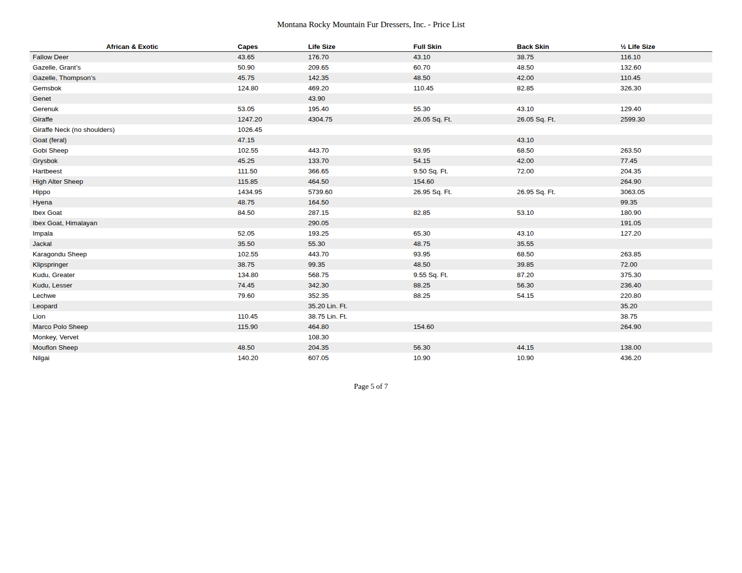Montana Rocky Mountain Fur Dressers, Inc. - Price List
| African & Exotic | Capes | Life Size | Full Skin | Back Skin | ½ Life Size |
| --- | --- | --- | --- | --- | --- |
| Fallow Deer | 43.65 | 176.70 | 43.10 | 38.75 | 116.10 |
| Gazelle, Grant’s | 50.90 | 209.65 | 60.70 | 48.50 | 132.60 |
| Gazelle, Thompson’s | 45.75 | 142.35 | 48.50 | 42.00 | 110.45 |
| Gemsbok | 124.80 | 469.20 | 110.45 | 82.85 | 326.30 |
| Genet | | 43.90 | | | |
| Gerenuk | 53.05 | 195.40 | 55.30 | 43.10 | 129.40 |
| Giraffe | 1247.20 | 4304.75 | 26.05 Sq. Ft. | 26.05 Sq. Ft. | 2599.30 |
| Giraffe Neck (no shoulders) | 1026.45 | | | | |
| Goat (feral) | 47.15 | | | 43.10 | |
| Gobi Sheep | 102.55 | 443.70 | 93.95 | 68.50 | 263.50 |
| Grysbok | 45.25 | 133.70 | 54.15 | 42.00 | 77.45 |
| Hartbeest | 111.50 | 366.65 | 9.50 Sq. Ft. | 72.00 | 204.35 |
| High Alter Sheep | 115.85 | 464.50 | 154.60 | | 264.90 |
| Hippo | 1434.95 | 5739.60 | 26.95 Sq. Ft. | 26.95 Sq. Ft. | 3063.05 |
| Hyena | 48.75 | 164.50 | | | 99.35 |
| Ibex Goat | 84.50 | 287.15 | 82.85 | 53.10 | 180.90 |
| Ibex Goat, Himalayan | | 290.05 | | | 191.05 |
| Impala | 52.05 | 193.25 | 65.30 | 43.10 | 127.20 |
| Jackal | 35.50 | 55.30 | 48.75 | 35.55 | |
| Karagondu Sheep | 102.55 | 443.70 | 93.95 | 68.50 | 263.85 |
| Klipspringer | 38.75 | 99.35 | 48.50 | 39.85 | 72.00 |
| Kudu, Greater | 134.80 | 568.75 | 9.55 Sq. Ft. | 87.20 | 375.30 |
| Kudu, Lesser | 74.45 | 342.30 | 88.25 | 56.30 | 236.40 |
| Lechwe | 79.60 | 352.35 | 88.25 | 54.15 | 220.80 |
| Leopard | | 35.20 Lin. Ft. | | | 35.20 |
| Lion | 110.45 | 38.75 Lin. Ft. | | | 38.75 |
| Marco Polo Sheep | 115.90 | 464.80 | 154.60 | | 264.90 |
| Monkey, Vervet | | 108.30 | | | |
| Mouflon Sheep | 48.50 | 204.35 | 56.30 | 44.15 | 138.00 |
| Nilgai | 140.20 | 607.05 | 10.90 | 10.90 | 436.20 |
Page 5 of 7